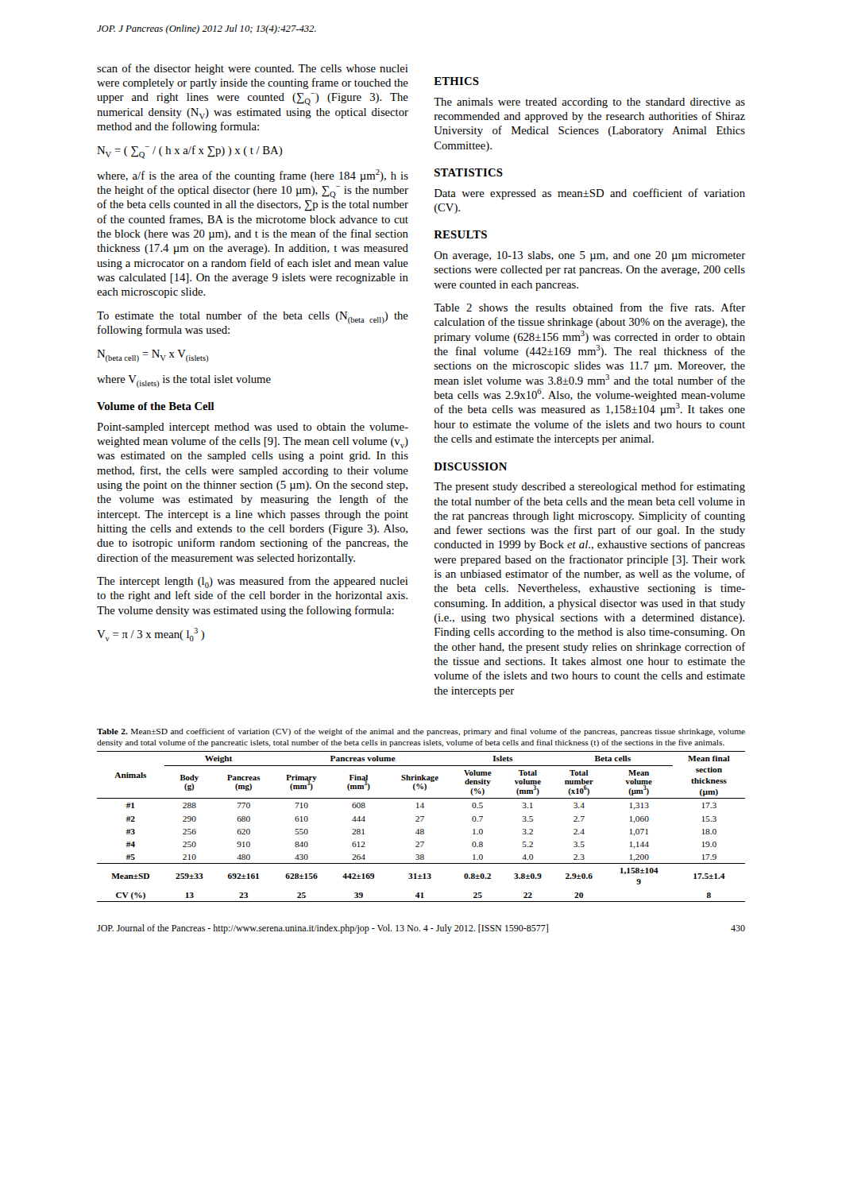JOP. J Pancreas (Online) 2012 Jul 10; 13(4):427-432.
scan of the disector height were counted. The cells whose nuclei were completely or partly inside the counting frame or touched the upper and right lines were counted (∑Q−) (Figure 3). The numerical density (NV) was estimated using the optical disector method and the following formula:
NV = ( ∑Q− / ( h x a/f x ∑p) ) x ( t / BA)
where, a/f is the area of the counting frame (here 184 µm2), h is the height of the optical disector (here 10 µm), ∑Q− is the number of the beta cells counted in all the disectors, ∑p is the total number of the counted frames, BA is the microtome block advance to cut the block (here was 20 µm), and t is the mean of the final section thickness (17.4 µm on the average). In addition, t was measured using a microcator on a random field of each islet and mean value was calculated [14]. On the average 9 islets were recognizable in each microscopic slide.
To estimate the total number of the beta cells (N(beta cell)) the following formula was used:
N(beta cell) = NV x V(islets)
where V(islets) is the total islet volume
Volume of the Beta Cell
Point-sampled intercept method was used to obtain the volume-weighted mean volume of the cells [9]. The mean cell volume (vv) was estimated on the sampled cells using a point grid. In this method, first, the cells were sampled according to their volume using the point on the thinner section (5 µm). On the second step, the volume was estimated by measuring the length of the intercept. The intercept is a line which passes through the point hitting the cells and extends to the cell borders (Figure 3). Also, due to isotropic uniform random sectioning of the pancreas, the direction of the measurement was selected horizontally.
The intercept length (l0) was measured from the appeared nuclei to the right and left side of the cell border in the horizontal axis. The volume density was estimated using the following formula:
Vv = π / 3 x mean( l03 )
Ethics
The animals were treated according to the standard directive as recommended and approved by the research authorities of Shiraz University of Medical Sciences (Laboratory Animal Ethics Committee).
Statistics
Data were expressed as mean±SD and coefficient of variation (CV).
Results
On average, 10-13 slabs, one 5 µm, and one 20 µm micrometer sections were collected per rat pancreas. On the average, 200 cells were counted in each pancreas.
Table 2 shows the results obtained from the five rats. After calculation of the tissue shrinkage (about 30% on the average), the primary volume (628±156 mm3) was corrected in order to obtain the final volume (442±169 mm3). The real thickness of the sections on the microscopic slides was 11.7 µm. Moreover, the mean islet volume was 3.8±0.9 mm3 and the total number of the beta cells was 2.9x106. Also, the volume-weighted mean-volume of the beta cells was measured as 1,158±104 µm3. It takes one hour to estimate the volume of the islets and two hours to count the cells and estimate the intercepts per animal.
Discussion
The present study described a stereological method for estimating the total number of the beta cells and the mean beta cell volume in the rat pancreas through light microscopy. Simplicity of counting and fewer sections was the first part of our goal. In the study conducted in 1999 by Bock et al., exhaustive sections of pancreas were prepared based on the fractionator principle [3]. Their work is an unbiased estimator of the number, as well as the volume, of the beta cells. Nevertheless, exhaustive sectioning is time-consuming. In addition, a physical disector was used in that study (i.e., using two physical sections with a determined distance). Finding cells according to the method is also time-consuming. On the other hand, the present study relies on shrinkage correction of the tissue and sections. It takes almost one hour to estimate the volume of the islets and two hours to count the cells and estimate the intercepts per
Table 2. Mean±SD and coefficient of variation (CV) of the weight of the animal and the pancreas, primary and final volume of the pancreas, pancreas tissue shrinkage, volume density and total volume of the pancreatic islets, total number of the beta cells in pancreas islets, volume of beta cells and final thickness (t) of the sections in the five animals.
| Animals | Weight | Pancreas volume | Islets | Beta cells | Mean final section thickness (µm) |
| --- | --- | --- | --- | --- | --- |
| Body (g) | Pancreas (mg) | Primary (mm 3 ) | Final (mm 3 ) | Shrinkage (%) | Volume density (%) | Total volume (mm 3 ) | Total number (x10 6 ) | Mean volume (µm 3 ) |
| #1 | 288 | 770 | 710 | 608 | 14 | 0.5 | 3.1 | 3.4 | 1,313 | 17.3 |
| #2 | 290 | 680 | 610 | 444 | 27 | 0.7 | 3.5 | 2.7 | 1,060 | 15.3 |
| #3 | 256 | 620 | 550 | 281 | 48 | 1.0 | 3.2 | 2.4 | 1,071 | 18.0 |
| #4 | 250 | 910 | 840 | 612 | 27 | 0.8 | 5.2 | 3.5 | 1,144 | 19.0 |
| #5 | 210 | 480 | 430 | 264 | 38 | 1.0 | 4.0 | 2.3 | 1,200 | 17.9 |
| Mean±SD | 259±33 | 692±161 | 628±156 | 442±169 | 31±13 | 0.8±0.2 | 3.8±0.9 | 2.9±0.6 | 1,158±104 9 | 17.5±1.4 |
| CV (%) | 13 | 23 | 25 | 39 | 41 | 25 | 22 | 20 | | 8 |
JOP. Journal of the Pancreas - http://www.serena.unina.it/index.php/jop - Vol. 13 No. 4 - July 2012. [ISSN 1590-8577]
430